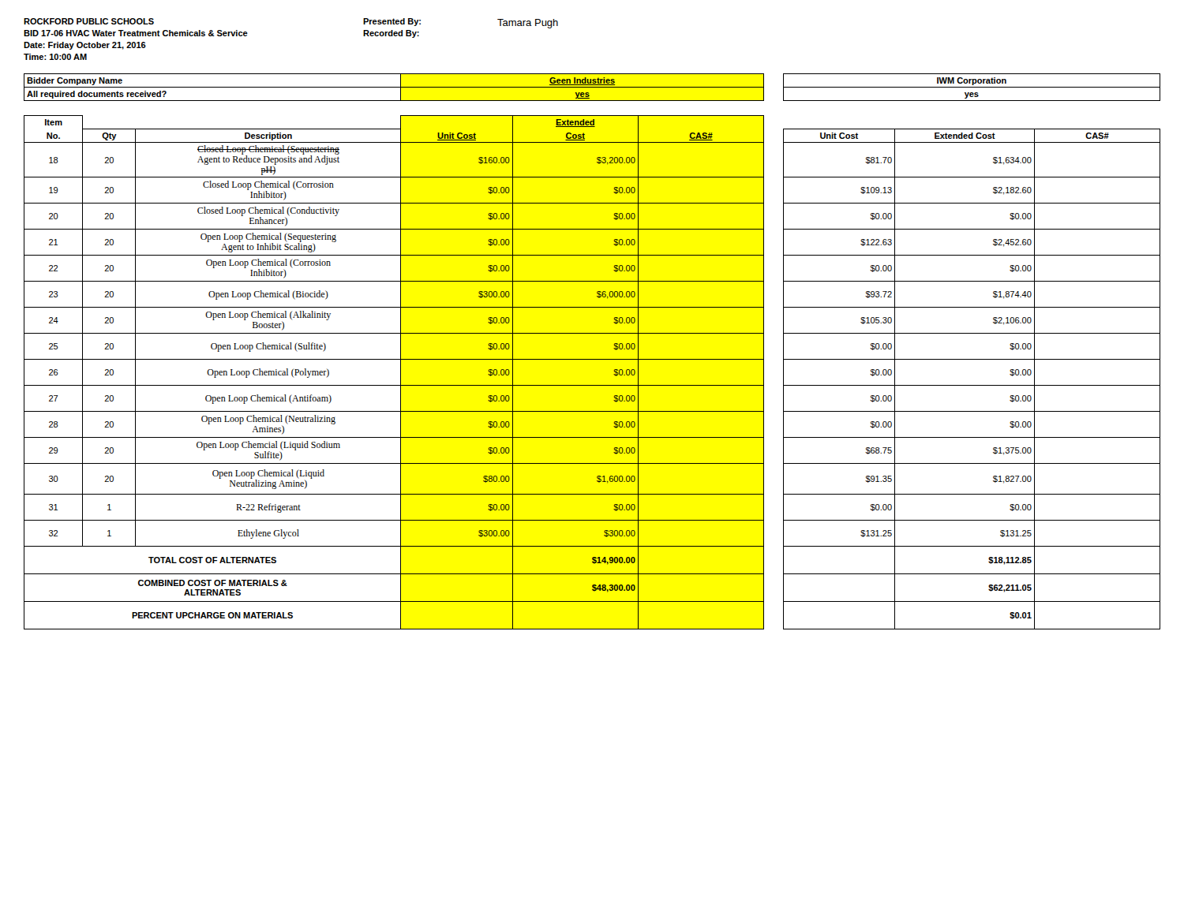ROCKFORD PUBLIC SCHOOLS
BID 17-06 HVAC Water Treatment Chemicals & Service
Date: Friday October 21, 2016
Time: 10:00 AM
Presented By:
Recorded By:
Tamara Pugh
| Bidder Company Name | Geen Industries | | IWM Corporation |
| All required documents received? | yes | | yes |
| Item | | | | Extended | | | | | |
| No. | Qty | Description | Unit Cost | Cost | CAS# | | Unit Cost | Extended Cost | CAS# |
| 18 | 20 | Closed Loop Chemical (Sequestering Agent to Reduce Deposits and Adjust pH) | $160.00 | $3,200.00 | | | $81.70 | $1,634.00 | |
| 19 | 20 | Closed Loop Chemical (Corrosion Inhibitor) | $0.00 | $0.00 | | | $109.13 | $2,182.60 | |
| 20 | 20 | Closed Loop Chemical (Conductivity Enhancer) | $0.00 | $0.00 | | | $0.00 | $0.00 | |
| 21 | 20 | Open Loop Chemical (Sequestering Agent to Inhibit Scaling) | $0.00 | $0.00 | | | $122.63 | $2,452.60 | |
| 22 | 20 | Open Loop Chemical (Corrosion Inhibitor) | $0.00 | $0.00 | | | $0.00 | $0.00 | |
| 23 | 20 | Open Loop Chemical (Biocide) | $300.00 | $6,000.00 | | | $93.72 | $1,874.40 | |
| 24 | 20 | Open Loop Chemical (Alkalinity Booster) | $0.00 | $0.00 | | | $105.30 | $2,106.00 | |
| 25 | 20 | Open Loop Chemical (Sulfite) | $0.00 | $0.00 | | | $0.00 | $0.00 | |
| 26 | 20 | Open Loop Chemical (Polymer) | $0.00 | $0.00 | | | $0.00 | $0.00 | |
| 27 | 20 | Open Loop Chemical (Antifoam) | $0.00 | $0.00 | | | $0.00 | $0.00 | |
| 28 | 20 | Open Loop Chemical (Neutralizing Amines) | $0.00 | $0.00 | | | $0.00 | $0.00 | |
| 29 | 20 | Open Loop Chemcial (Liquid Sodium Sulfite) | $0.00 | $0.00 | | | $68.75 | $1,375.00 | |
| 30 | 20 | Open Loop Chemical (Liquid Neutralizing Amine) | $80.00 | $1,600.00 | | | $91.35 | $1,827.00 | |
| 31 | 1 | R-22 Refrigerant | $0.00 | $0.00 | | | $0.00 | $0.00 | |
| 32 | 1 | Ethylene Glycol | $300.00 | $300.00 | | | $131.25 | $131.25 | |
| TOTAL COST OF ALTERNATES | | $14,900.00 | | | | $18,112.85 | |
| COMBINED COST OF MATERIALS & ALTERNATES | | $48,300.00 | | | | $62,211.05 | |
| PERCENT UPCHARGE ON MATERIALS | | | | | | $0.01 | |